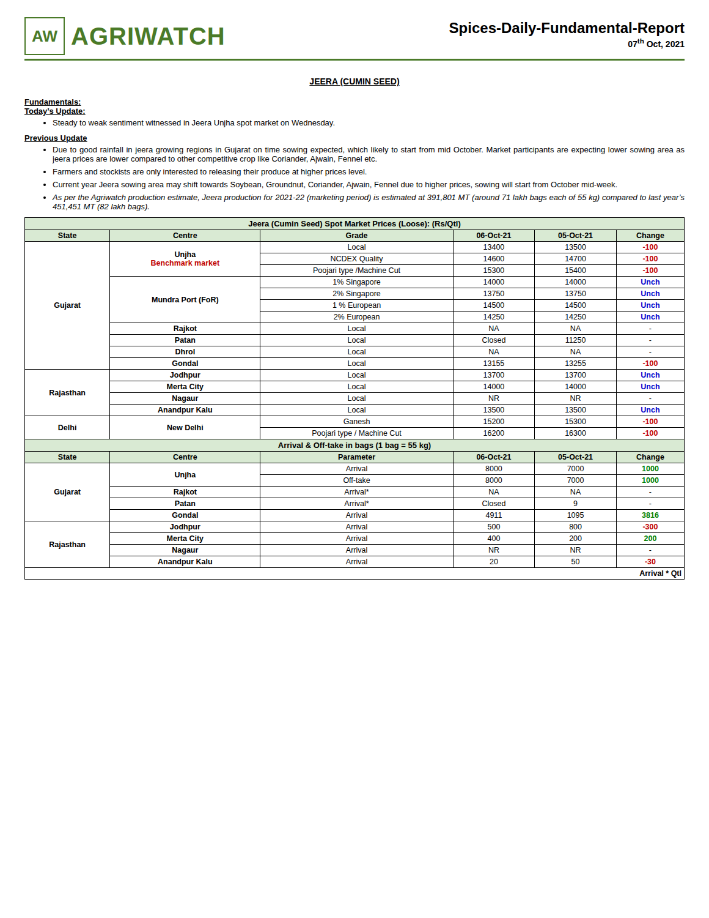AW
AGRIWATCH
Spices-Daily-Fundamental-Report
07th Oct, 2021
JEERA (CUMIN SEED)
Fundamentals:
Today’s Update:
Steady to weak sentiment witnessed in Jeera Unjha spot market on Wednesday.
Previous Update
Due to good rainfall in jeera growing regions in Gujarat on time sowing expected, which likely to start from mid October. Market participants are expecting lower sowing area as jeera prices are lower compared to other competitive crop like Coriander, Ajwain, Fennel etc.
Farmers and stockists are only interested to releasing their produce at higher prices level.
Current year Jeera sowing area may shift towards Soybean, Groundnut, Coriander, Ajwain, Fennel due to higher prices, sowing will start from October mid-week.
As per the Agriwatch production estimate, Jeera production for 2021-22 (marketing period) is estimated at 391,801 MT (around 71 lakh bags each of 55 kg) compared to last year’s 451,451 MT (82 lakh bags).
| Jeera (Cumin Seed) Spot Market Prices (Loose): (Rs/Qtl) |
| State | Centre | Grade | 06-Oct-21 | 05-Oct-21 | Change |
| Gujarat | Unjha Benchmark market | Local | 13400 | 13500 | -100 |
| NCDEX Quality | 14600 | 14700 | -100 |
| Poojari type /Machine Cut | 15300 | 15400 | -100 |
| Mundra Port (FoR) | 1% Singapore | 14000 | 14000 | Unch |
| 2% Singapore | 13750 | 13750 | Unch |
| 1 % European | 14500 | 14500 | Unch |
| 2% European | 14250 | 14250 | Unch |
| Rajkot | Local | NA | NA | - |
| Patan | Local | Closed | 11250 | - |
| Dhrol | Local | NA | NA | - |
| Gondal | Local | 13155 | 13255 | -100 |
| Rajasthan | Jodhpur | Local | 13700 | 13700 | Unch |
| Merta City | Local | 14000 | 14000 | Unch |
| Nagaur | Local | NR | NR | - |
| Anandpur Kalu | Local | 13500 | 13500 | Unch |
| Delhi | New Delhi | Ganesh | 15200 | 15300 | -100 |
| Poojari type / Machine Cut | 16200 | 16300 | -100 |
| Arrival & Off-take in bags (1 bag = 55 kg) |
| State | Centre | Parameter | 06-Oct-21 | 05-Oct-21 | Change |
| Gujarat | Unjha | Arrival | 8000 | 7000 | 1000 |
| Off-take | 8000 | 7000 | 1000 |
| Rajkot | Arrival* | NA | NA | - |
| Patan | Arrival* | Closed | 9 | - |
| Gondal | Arrival | 4911 | 1095 | 3816 |
| Rajasthan | Jodhpur | Arrival | 500 | 800 | -300 |
| Merta City | Arrival | 400 | 200 | 200 |
| Nagaur | Arrival | NR | NR | - |
| Anandpur Kalu | Arrival | 20 | 50 | -30 |
| Arrival * Qtl |
| Dhrol | Arrival* | NA | NA | - |